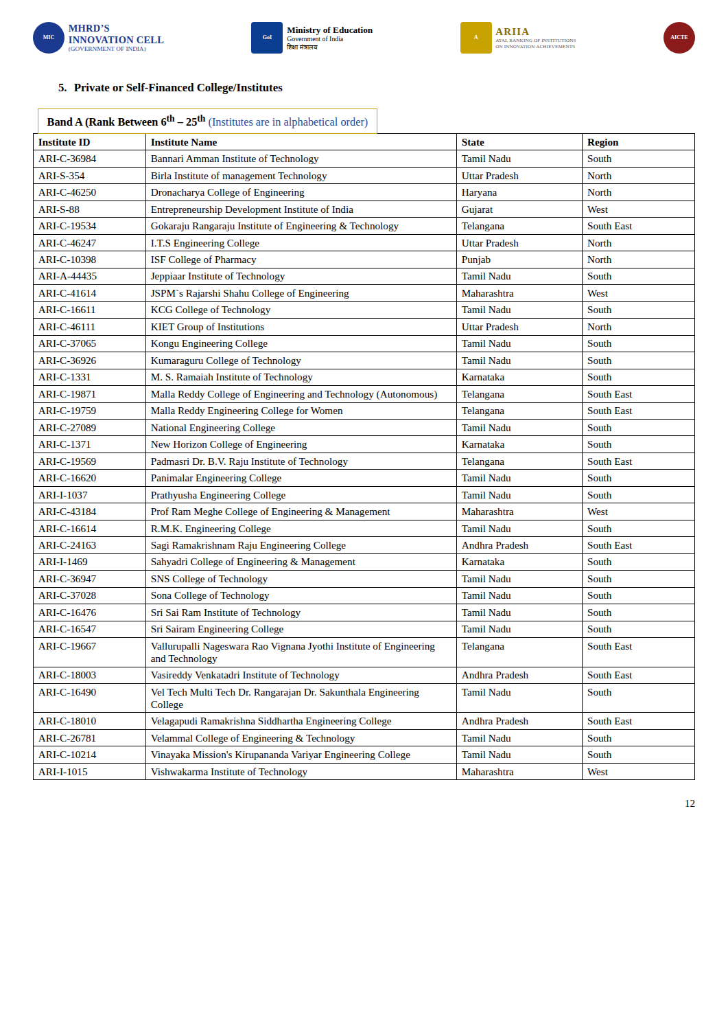MIC
MHRD’S
INNOVATION CELL (GOVERNMENT OF INDIA)
GoI
Ministry of Education Government of India शिक्षा मंत्रालय
A
ARIIA ATAL RANKING OF INSTITUTIONS ON INNOVATION ACHIEVEMENTS
AICTE
5. Private or Self-Financed College/Institutes
Band A (Rank Between 6th – 25th (Institutes are in alphabetical order)
| Institute ID | Institute Name | State | Region |
| --- | --- | --- | --- |
| ARI-C-36984 | Bannari Amman Institute of Technology | Tamil Nadu | South |
| ARI-S-354 | Birla Institute of management Technology | Uttar Pradesh | North |
| ARI-C-46250 | Dronacharya College of Engineering | Haryana | North |
| ARI-S-88 | Entrepreneurship Development Institute of India | Gujarat | West |
| ARI-C-19534 | Gokaraju Rangaraju Institute of Engineering & Technology | Telangana | South East |
| ARI-C-46247 | I.T.S Engineering College | Uttar Pradesh | North |
| ARI-C-10398 | ISF College of Pharmacy | Punjab | North |
| ARI-A-44435 | Jeppiaar Institute of Technology | Tamil Nadu | South |
| ARI-C-41614 | JSPM`s Rajarshi Shahu College of Engineering | Maharashtra | West |
| ARI-C-16611 | KCG College of Technology | Tamil Nadu | South |
| ARI-C-46111 | KIET Group of Institutions | Uttar Pradesh | North |
| ARI-C-37065 | Kongu Engineering College | Tamil Nadu | South |
| ARI-C-36926 | Kumaraguru College of Technology | Tamil Nadu | South |
| ARI-C-1331 | M. S. Ramaiah Institute of Technology | Karnataka | South |
| ARI-C-19871 | Malla Reddy College of Engineering and Technology (Autonomous) | Telangana | South East |
| ARI-C-19759 | Malla Reddy Engineering College for Women | Telangana | South East |
| ARI-C-27089 | National Engineering College | Tamil Nadu | South |
| ARI-C-1371 | New Horizon College of Engineering | Karnataka | South |
| ARI-C-19569 | Padmasri Dr. B.V. Raju Institute of Technology | Telangana | South East |
| ARI-C-16620 | Panimalar Engineering College | Tamil Nadu | South |
| ARI-I-1037 | Prathyusha Engineering College | Tamil Nadu | South |
| ARI-C-43184 | Prof Ram Meghe College of Engineering & Management | Maharashtra | West |
| ARI-C-16614 | R.M.K. Engineering College | Tamil Nadu | South |
| ARI-C-24163 | Sagi Ramakrishnam Raju Engineering College | Andhra Pradesh | South East |
| ARI-I-1469 | Sahyadri College of Engineering & Management | Karnataka | South |
| ARI-C-36947 | SNS College of Technology | Tamil Nadu | South |
| ARI-C-37028 | Sona College of Technology | Tamil Nadu | South |
| ARI-C-16476 | Sri Sai Ram Institute of Technology | Tamil Nadu | South |
| ARI-C-16547 | Sri Sairam Engineering College | Tamil Nadu | South |
| ARI-C-19667 | Vallurupalli Nageswara Rao Vignana Jyothi Institute of Engineering and Technology | Telangana | South East |
| ARI-C-18003 | Vasireddy Venkatadri Institute of Technology | Andhra Pradesh | South East |
| ARI-C-16490 | Vel Tech Multi Tech Dr. Rangarajan Dr. Sakunthala Engineering College | Tamil Nadu | South |
| ARI-C-18010 | Velagapudi Ramakrishna Siddhartha Engineering College | Andhra Pradesh | South East |
| ARI-C-26781 | Velammal College of Engineering & Technology | Tamil Nadu | South |
| ARI-C-10214 | Vinayaka Mission's Kirupananda Variyar Engineering College | Tamil Nadu | South |
| ARI-I-1015 | Vishwakarma Institute of Technology | Maharashtra | West |
12